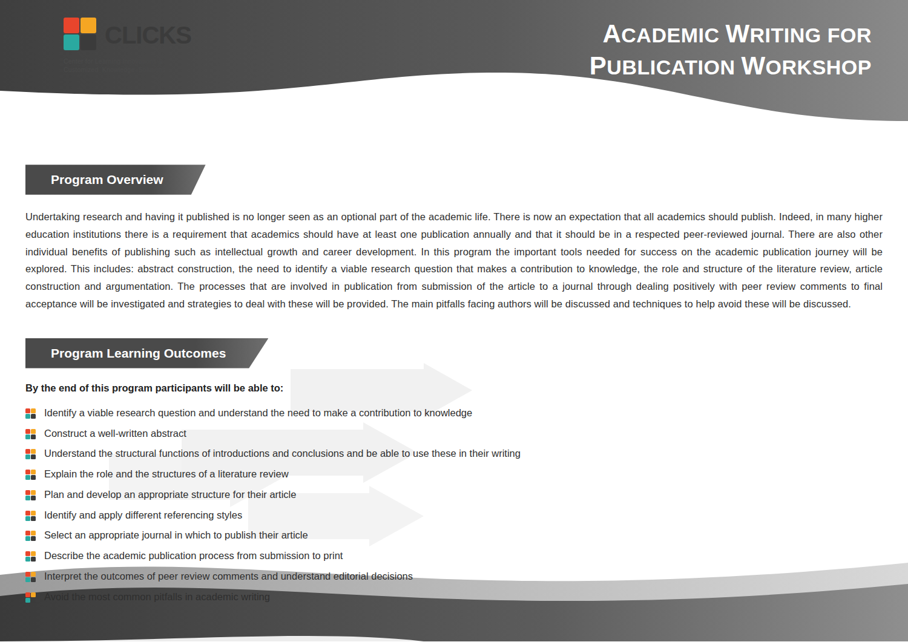ACADEMIC WRITING FOR
PUBLICATION WORKSHOP
CLICKS
Center for Learning Innovations &
Customized Knowledge Solutions
Program Overview
Undertaking research and having it published is no longer seen as an optional part of the academic life. There is now an expectation that all academics should publish. Indeed, in many higher education institutions there is a requirement that academics should have at least one publication annually and that it should be in a respected peer-reviewed journal. There are also other individual benefits of publishing such as intellectual growth and career development. In this program the important tools needed for success on the academic publication journey will be explored. This includes: abstract construction, the need to identify a viable research question that makes a contribution to knowledge, the role and structure of the literature review, article construction and argumentation. The processes that are involved in publication from submission of the article to a journal through dealing positively with peer review comments to final acceptance will be investigated and strategies to deal with these will be provided. The main pitfalls facing authors will be discussed and techniques to help avoid these will be discussed.
Program Learning Outcomes
By the end of this program participants will be able to:
Identify a viable research question and understand the need to make a contribution to knowledge
Construct a well-written abstract
Understand the structural functions of introductions and conclusions and be able to use these in their writing
Explain the role and the structures of a literature review
Plan and develop an appropriate structure for their article
Identify and apply different referencing styles
Select an appropriate journal in which to publish their article
Describe the academic publication process from submission to print
Interpret the outcomes of peer review comments and understand editorial decisions
Avoid the most common pitfalls in academic writing